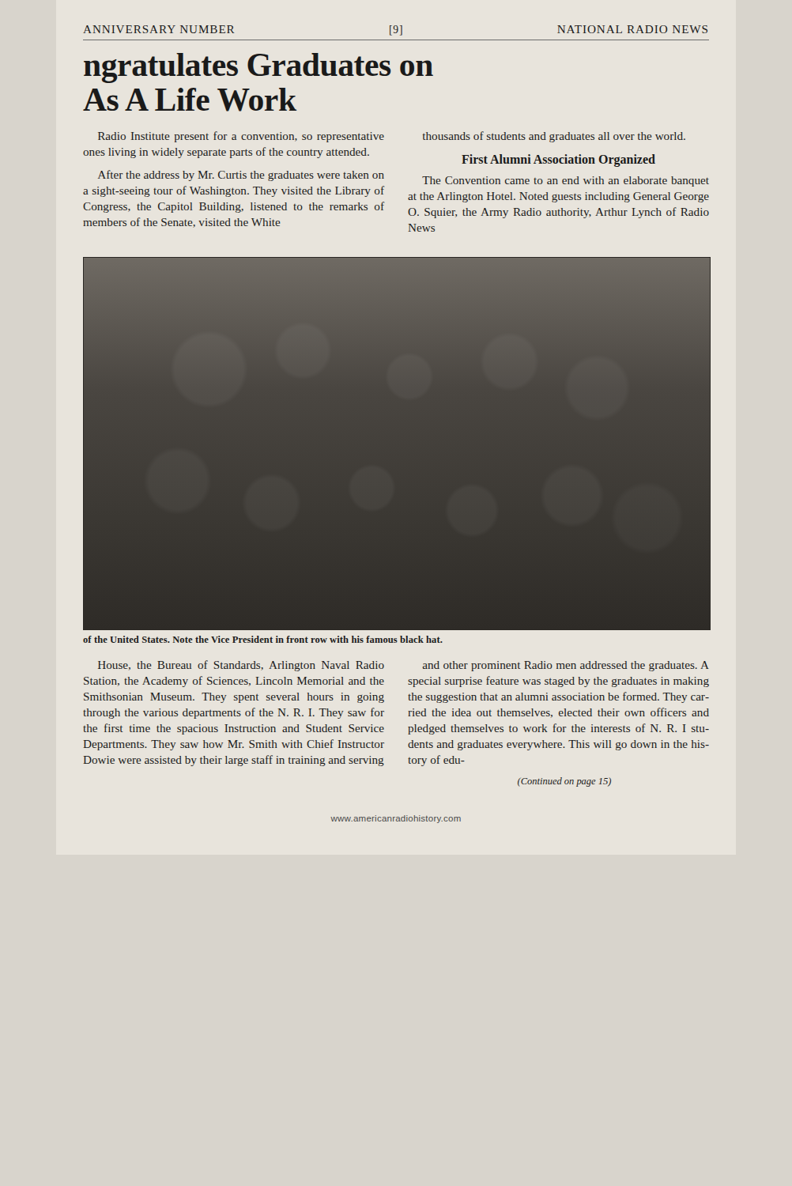Anniversary Number [9] National Radio News
ngratulates Graduates on As A Life Work
Radio Institute present for a convention, so representative ones living in widely separate parts of the country attended.
After the address by Mr. Curtis the graduates were taken on a sight-seeing tour of Washington. They visited the Library of Congress, the Capitol Building, listened to the remarks of members of the Senate, visited the White
thousands of students and graduates all over the world.
First Alumni Association Organized
The Convention came to an end with an elaborate banquet at the Arlington Hotel. Noted guests including General George O. Squier, the Army Radio authority, Arthur Lynch of Radio News
of the United States. Note the Vice President in front row with his famous black hat.
House, the Bureau of Standards, Arlington Naval Radio Station, the Academy of Sciences, Lincoln Memorial and the Smithsonian Museum. They spent several hours in going through the various departments of the N. R. I. They saw for the first time the spacious Instruction and Student Service Departments. They saw how Mr. Smith with Chief Instructor Dowie were assisted by their large staff in training and serving
and other prominent Radio men addressed the graduates. A special surprise feature was staged by the graduates in making the suggestion that an alumni association be formed. They carried the idea out themselves, elected their own officers and pledged themselves to work for the interests of N. R. I students and graduates everywhere. This will go down in the history of edu-
(Continued on page 15)
www.americanradiohistory.com